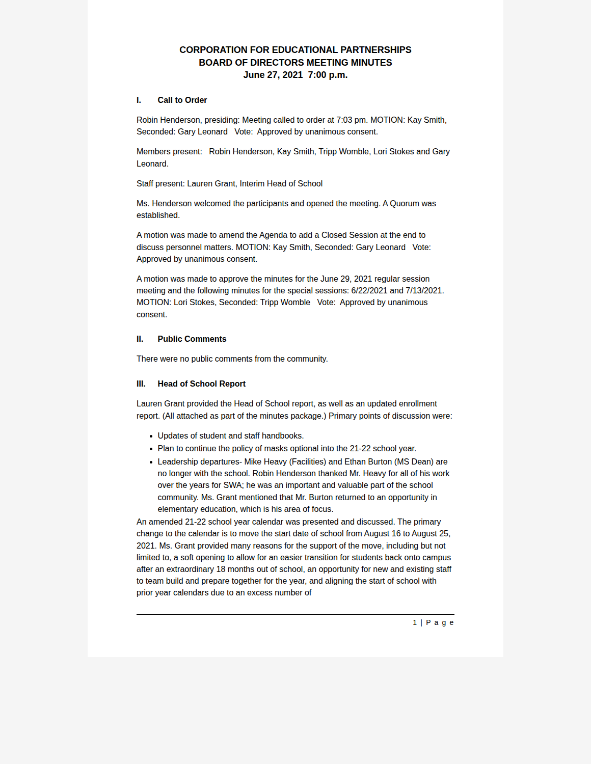CORPORATION FOR EDUCATIONAL PARTNERSHIPS BOARD OF DIRECTORS MEETING MINUTES June 27, 2021 7:00 p.m.
I. Call to Order
Robin Henderson, presiding: Meeting called to order at 7:03 pm. MOTION: Kay Smith, Seconded: Gary Leonard Vote: Approved by unanimous consent.
Members present: Robin Henderson, Kay Smith, Tripp Womble, Lori Stokes and Gary Leonard.
Staff present: Lauren Grant, Interim Head of School
Ms. Henderson welcomed the participants and opened the meeting. A Quorum was established.
A motion was made to amend the Agenda to add a Closed Session at the end to discuss personnel matters. MOTION: Kay Smith, Seconded: Gary Leonard Vote: Approved by unanimous consent.
A motion was made to approve the minutes for the June 29, 2021 regular session meeting and the following minutes for the special sessions: 6/22/2021 and 7/13/2021. MOTION: Lori Stokes, Seconded: Tripp Womble Vote: Approved by unanimous consent.
II. Public Comments
There were no public comments from the community.
III. Head of School Report
Lauren Grant provided the Head of School report, as well as an updated enrollment report. (All attached as part of the minutes package.) Primary points of discussion were:
Updates of student and staff handbooks.
Plan to continue the policy of masks optional into the 21-22 school year.
Leadership departures- Mike Heavy (Facilities) and Ethan Burton (MS Dean) are no longer with the school. Robin Henderson thanked Mr. Heavy for all of his work over the years for SWA; he was an important and valuable part of the school community. Ms. Grant mentioned that Mr. Burton returned to an opportunity in elementary education, which is his area of focus.
An amended 21-22 school year calendar was presented and discussed. The primary change to the calendar is to move the start date of school from August 16 to August 25, 2021. Ms. Grant provided many reasons for the support of the move, including but not limited to, a soft opening to allow for an easier transition for students back onto campus after an extraordinary 18 months out of school, an opportunity for new and existing staff to team build and prepare together for the year, and aligning the start of school with prior year calendars due to an excess number of
1 | P a g e